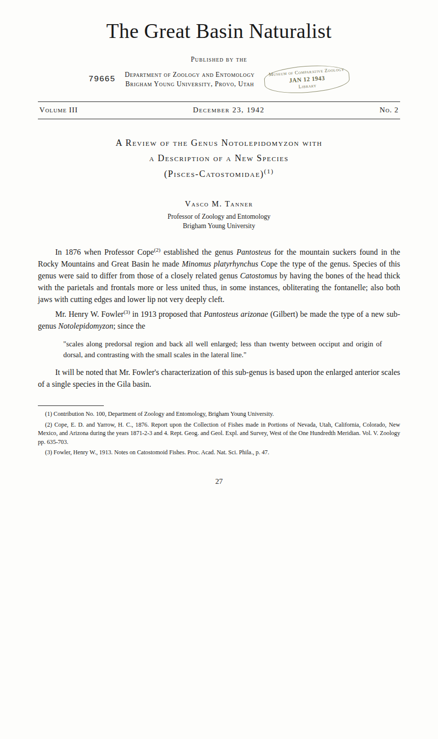The Great Basin Naturalist
Published by the
79665
Department of Zoology and Entomology
Brigham Young University, Provo, Utah
Museum of Comparative Zoology
JAN 12 1943 Library
Volume III December 23, 1942 No. 2
A Review of the Genus Notolepidomyzon with
a Description of a New Species
(Pisces-Catostomidae)(1)
Vasco M. Tanner
Professor of Zoology and Entomology
Brigham Young University
In 1876 when Professor Cope(2) established the genus Pantosteus for the mountain suckers found in the Rocky Mountains and Great Basin he made Minomus platyrhynchus Cope the type of the genus. Species of this genus were said to differ from those of a closely related genus Catostomus by having the bones of the head thick with the parietals and frontals more or less united thus, in some instances, obliterating the fontanelle; also both jaws with cutting edges and lower lip not very deeply cleft.
Mr. Henry W. Fowler(3) in 1913 proposed that Pantosteus arizonae (Gilbert) be made the type of a new sub-genus Notolepidomyzon; since the
"scales along predorsal region and back all well enlarged; less than twenty between occiput and origin of dorsal, and contrasting with the small scales in the lateral line."
It will be noted that Mr. Fowler's characterization of this sub-genus is based upon the enlarged anterior scales of a single species in the Gila basin.
(1) Contribution No. 100, Department of Zoology and Entomology, Brigham Young University.
(2) Cope, E. D. and Yarrow, H. C., 1876. Report upon the Collection of Fishes made in Portions of Nevada, Utah, California, Colorado, New Mexico, and Arizona during the years 1871-2-3 and 4. Rept. Geog. and Geol. Expl. and Survey, West of the One Hundredth Meridian. Vol. V. Zoology pp. 635-703.
(3) Fowler, Henry W., 1913. Notes on Catostomoid Fishes. Proc. Acad. Nat. Sci. Phila., p. 47.
27